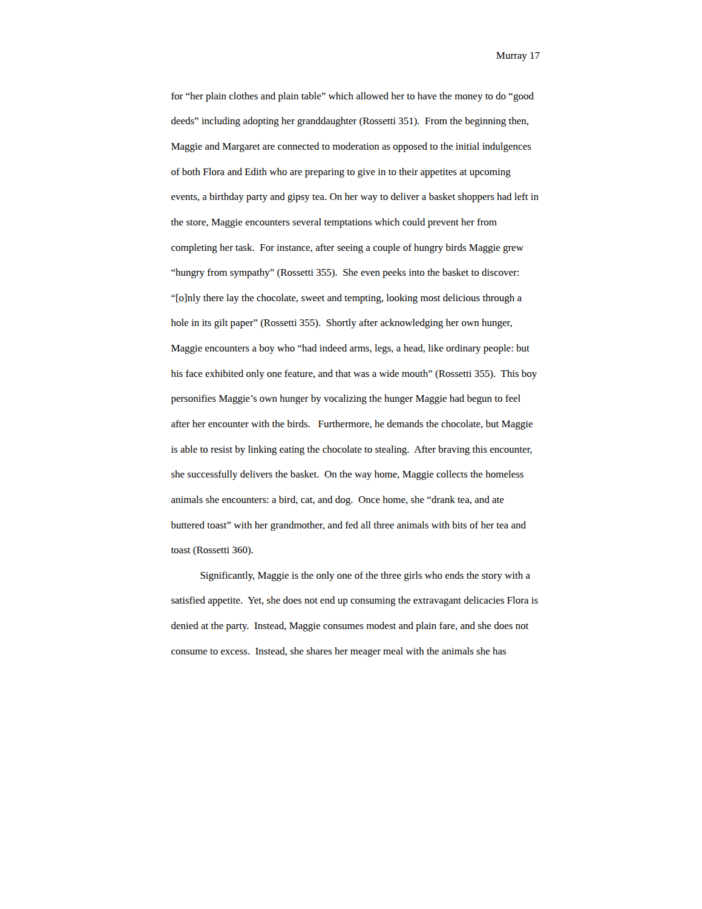Murray 17
for “her plain clothes and plain table” which allowed her to have the money to do “good deeds” including adopting her granddaughter (Rossetti 351). From the beginning then, Maggie and Margaret are connected to moderation as opposed to the initial indulgences of both Flora and Edith who are preparing to give in to their appetites at upcoming events, a birthday party and gipsy tea. On her way to deliver a basket shoppers had left in the store, Maggie encounters several temptations which could prevent her from completing her task. For instance, after seeing a couple of hungry birds Maggie grew “hungry from sympathy” (Rossetti 355). She even peeks into the basket to discover: “[o]nly there lay the chocolate, sweet and tempting, looking most delicious through a hole in its gilt paper” (Rossetti 355). Shortly after acknowledging her own hunger, Maggie encounters a boy who “had indeed arms, legs, a head, like ordinary people: but his face exhibited only one feature, and that was a wide mouth” (Rossetti 355). This boy personifies Maggie’s own hunger by vocalizing the hunger Maggie had begun to feel after her encounter with the birds. Furthermore, he demands the chocolate, but Maggie is able to resist by linking eating the chocolate to stealing. After braving this encounter, she successfully delivers the basket. On the way home, Maggie collects the homeless animals she encounters: a bird, cat, and dog. Once home, she “drank tea, and ate buttered toast” with her grandmother, and fed all three animals with bits of her tea and toast (Rossetti 360).
Significantly, Maggie is the only one of the three girls who ends the story with a satisfied appetite. Yet, she does not end up consuming the extravagant delicacies Flora is denied at the party. Instead, Maggie consumes modest and plain fare, and she does not consume to excess. Instead, she shares her meager meal with the animals she has